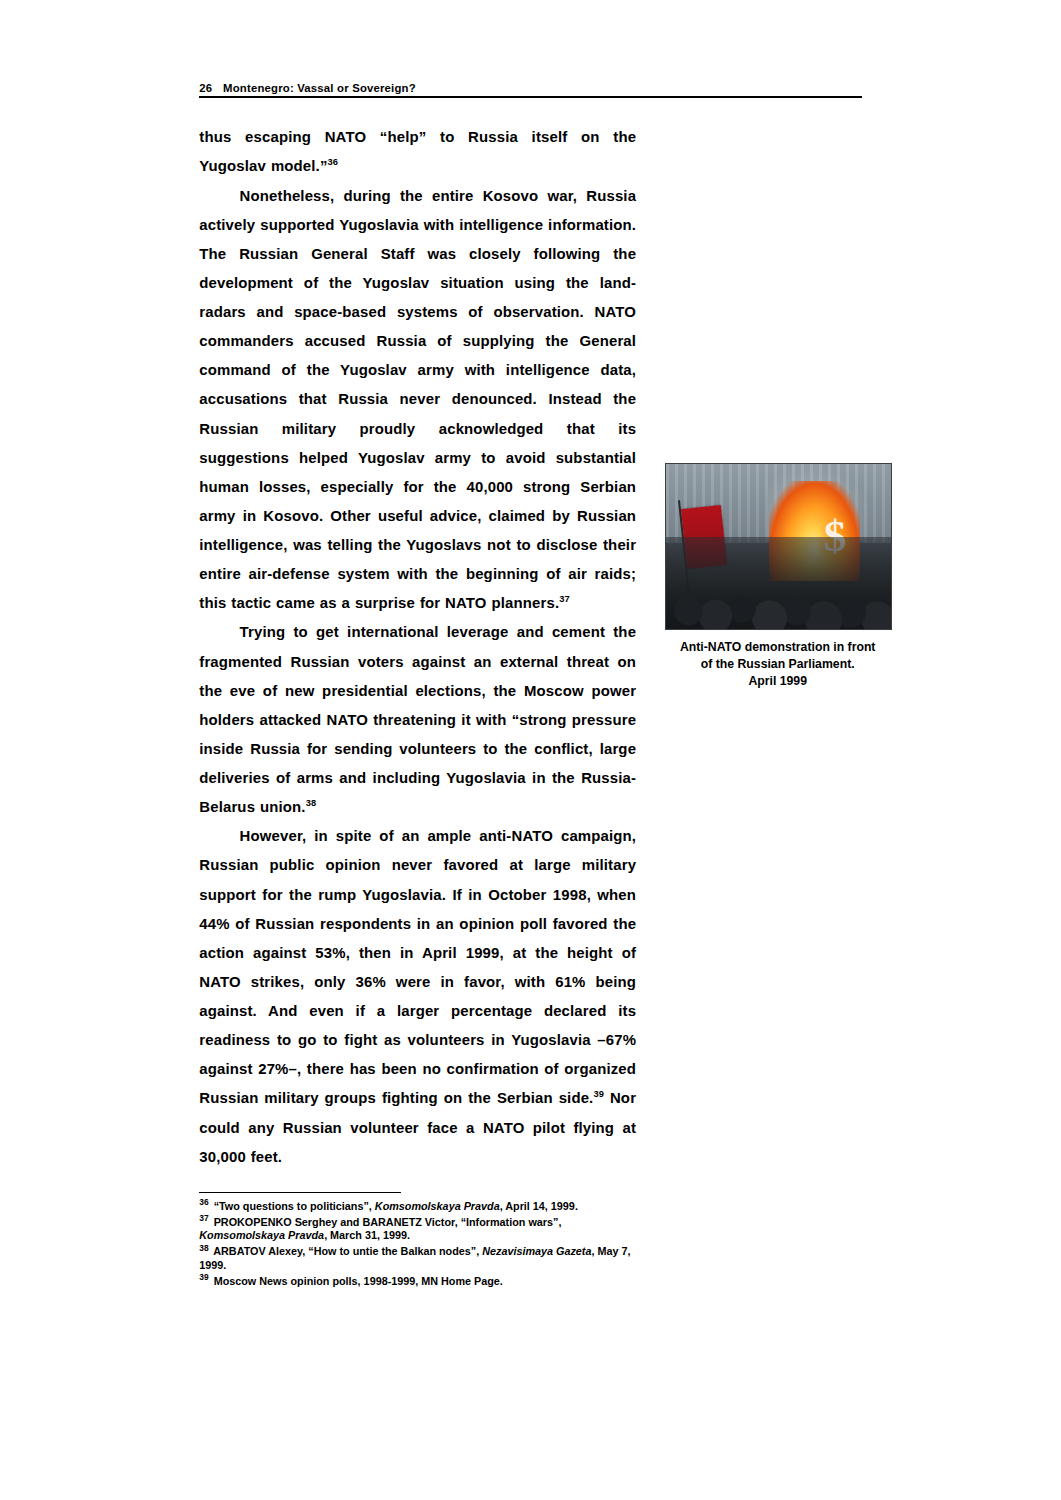26 Montenegro: Vassal or Sovereign?
thus escaping NATO “help” to Russia itself on the Yugoslav model.”36
Nonetheless, during the entire Kosovo war, Russia actively supported Yugoslavia with intelligence information. The Russian General Staff was closely following the development of the Yugoslav situation using the land-radars and space-based systems of observation. NATO commanders accused Russia of supplying the General command of the Yugoslav army with intelligence data, accusations that Russia never denounced. Instead the Russian military proudly acknowledged that its suggestions helped Yugoslav army to avoid substantial human losses, especially for the 40,000 strong Serbian army in Kosovo. Other useful advice, claimed by Russian intelligence, was telling the Yugoslavs not to disclose their entire air-defense system with the beginning of air raids; this tactic came as a surprise for NATO planners.37
Trying to get international leverage and cement the fragmented Russian voters against an external threat on the eve of new presidential elections, the Moscow power holders attacked NATO threatening it with “strong pressure inside Russia for sending volunteers to the conflict, large deliveries of arms and including Yugoslavia in the Russia-Belarus union.38
However, in spite of an ample anti-NATO campaign, Russian public opinion never favored at large military support for the rump Yugoslavia. If in October 1998, when 44% of Russian respondents in an opinion poll favored the action against 53%, then in April 1999, at the height of NATO strikes, only 36% were in favor, with 61% being against. And even if a larger percentage declared its readiness to go to fight as volunteers in Yugoslavia –67% against 27%–, there has been no confirmation of organized Russian military groups fighting on the Serbian side.39 Nor could any Russian volunteer face a NATO pilot flying at 30,000 feet.
36 “Two questions to politicians”, Komsomolskaya Pravda, April 14, 1999.
37 PROKOPENKO Serghey and BARANETZ Victor, “Information wars”, Komsomolskaya Pravda, March 31, 1999.
38 ARBATOV Alexey, “How to untie the Balkan nodes”, Nezavisimaya Gazeta, May 7, 1999.
39 Moscow News opinion polls, 1998-1999, MN Home Page.
$
Anti-NATO demonstration in front
of the Russian Parliament.
April 1999